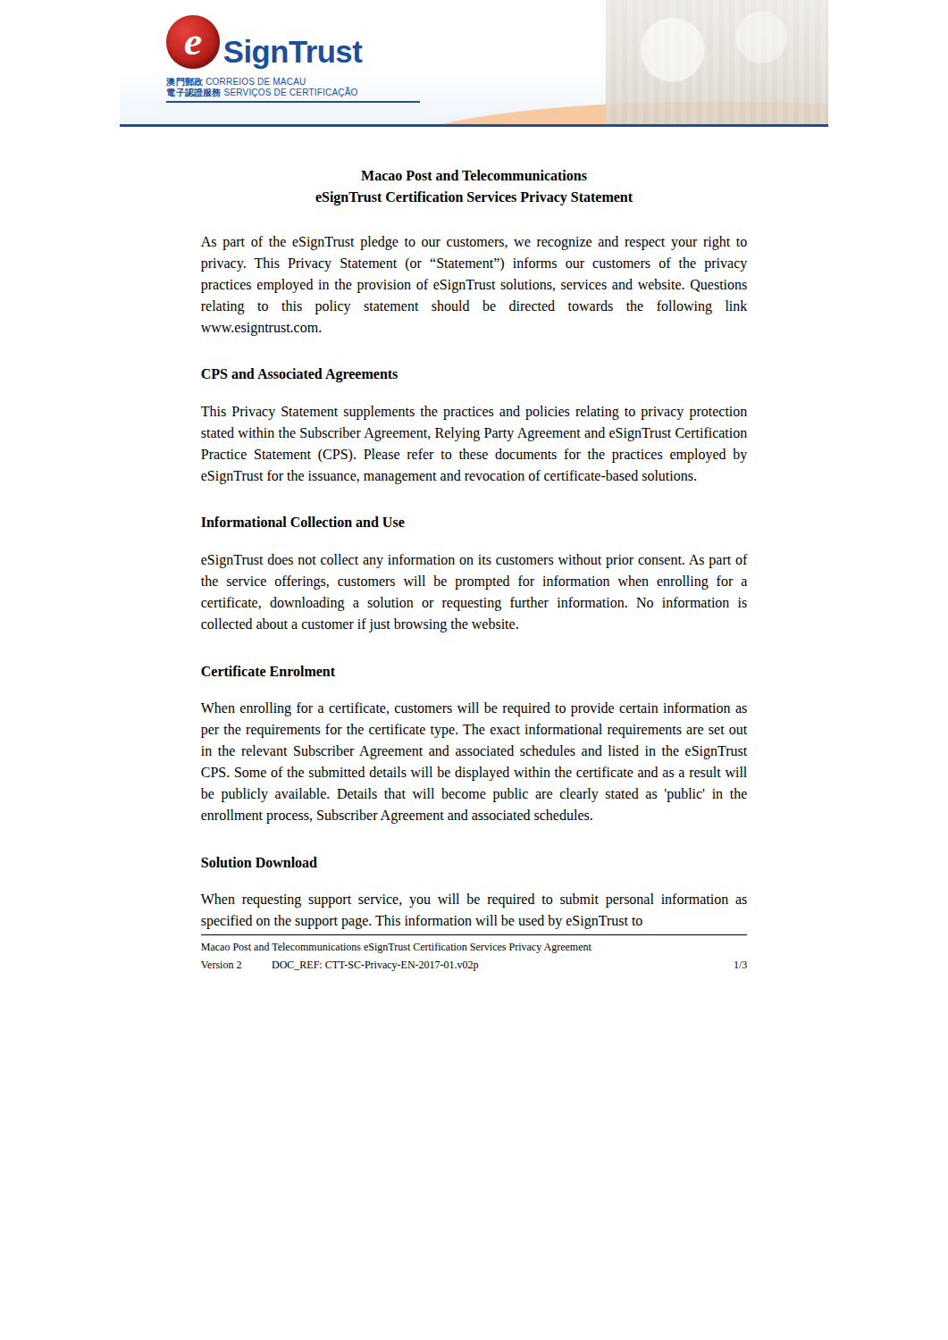eSignTrust
澳門郵政 CORREIOS DE MACAU
電子認證服務 SERVIÇOS DE CERTIFICAÇÃO
Macao Post and Telecommunications
eSignTrust Certification Services Privacy Statement
As part of the eSignTrust pledge to our customers, we recognize and respect your right to privacy. This Privacy Statement (or “Statement”) informs our customers of the privacy practices employed in the provision of eSignTrust solutions, services and website. Questions relating to this policy statement should be directed towards the following link www.esigntrust.com.
CPS and Associated Agreements
This Privacy Statement supplements the practices and policies relating to privacy protection stated within the Subscriber Agreement, Relying Party Agreement and eSignTrust Certification Practice Statement (CPS). Please refer to these documents for the practices employed by eSignTrust for the issuance, management and revocation of certificate-based solutions.
Informational Collection and Use
eSignTrust does not collect any information on its customers without prior consent. As part of the service offerings, customers will be prompted for information when enrolling for a certificate, downloading a solution or requesting further information. No information is collected about a customer if just browsing the website.
Certificate Enrolment
When enrolling for a certificate, customers will be required to provide certain information as per the requirements for the certificate type. The exact informational requirements are set out in the relevant Subscriber Agreement and associated schedules and listed in the eSignTrust CPS. Some of the submitted details will be displayed within the certificate and as a result will be publicly available. Details that will become public are clearly stated as 'public' in the enrollment process, Subscriber Agreement and associated schedules.
Solution Download
When requesting support service, you will be required to submit personal information as specified on the support page. This information will be used by eSignTrust to
Macao Post and Telecommunications eSignTrust Certification Services Privacy Agreement
Version 2 DOC_REF: CTT-SC-Privacy-EN-2017-01.v02p
1/3